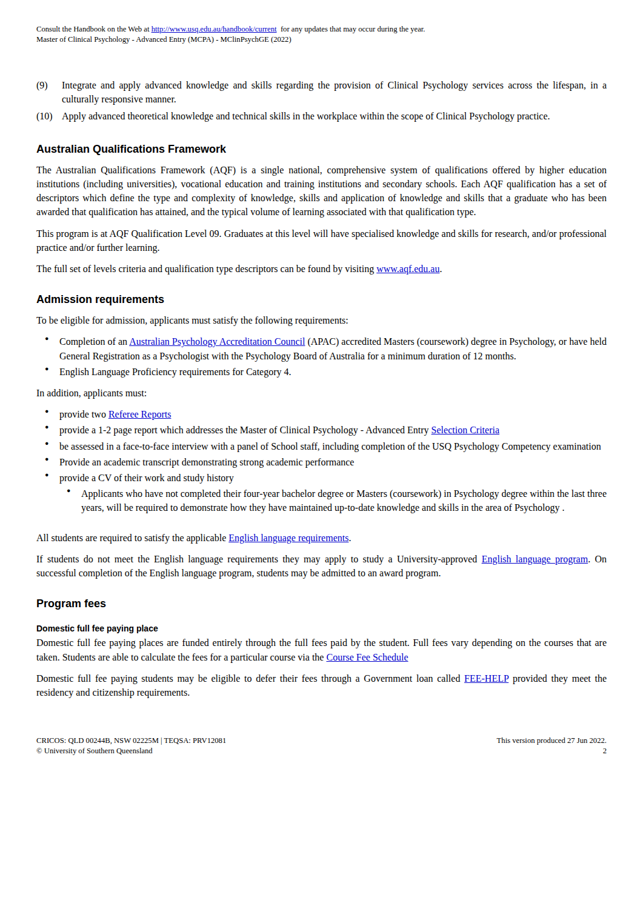Consult the Handbook on the Web at http://www.usq.edu.au/handbook/current for any updates that may occur during the year.
Master of Clinical Psychology - Advanced Entry (MCPA) - MClinPsychGE (2022)
(9) Integrate and apply advanced knowledge and skills regarding the provision of Clinical Psychology services across the lifespan, in a culturally responsive manner.
(10) Apply advanced theoretical knowledge and technical skills in the workplace within the scope of Clinical Psychology practice.
Australian Qualifications Framework
The Australian Qualifications Framework (AQF) is a single national, comprehensive system of qualifications offered by higher education institutions (including universities), vocational education and training institutions and secondary schools. Each AQF qualification has a set of descriptors which define the type and complexity of knowledge, skills and application of knowledge and skills that a graduate who has been awarded that qualification has attained, and the typical volume of learning associated with that qualification type.
This program is at AQF Qualification Level 09. Graduates at this level will have specialised knowledge and skills for research, and/or professional practice and/or further learning.
The full set of levels criteria and qualification type descriptors can be found by visiting www.aqf.edu.au.
Admission requirements
To be eligible for admission, applicants must satisfy the following requirements:
Completion of an Australian Psychology Accreditation Council (APAC) accredited Masters (coursework) degree in Psychology, or have held General Registration as a Psychologist with the Psychology Board of Australia for a minimum duration of 12 months.
English Language Proficiency requirements for Category 4.
In addition, applicants must:
provide two Referee Reports
provide a 1-2 page report which addresses the Master of Clinical Psychology - Advanced Entry Selection Criteria
be assessed in a face-to-face interview with a panel of School staff, including completion of the USQ Psychology Competency examination
Provide an academic transcript demonstrating strong academic performance
provide a CV of their work and study history
Applicants who have not completed their four-year bachelor degree or Masters (coursework) in Psychology degree within the last three years, will be required to demonstrate how they have maintained up-to-date knowledge and skills in the area of Psychology .
All students are required to satisfy the applicable English language requirements.
If students do not meet the English language requirements they may apply to study a University-approved English language program. On successful completion of the English language program, students may be admitted to an award program.
Program fees
Domestic full fee paying place
Domestic full fee paying places are funded entirely through the full fees paid by the student. Full fees vary depending on the courses that are taken. Students are able to calculate the fees for a particular course via the Course Fee Schedule
Domestic full fee paying students may be eligible to defer their fees through a Government loan called FEE-HELP provided they meet the residency and citizenship requirements.
CRICOS: QLD 00244B, NSW 02225M | TEQSA: PRV12081
© University of Southern Queensland
This version produced 27 Jun 2022.
2